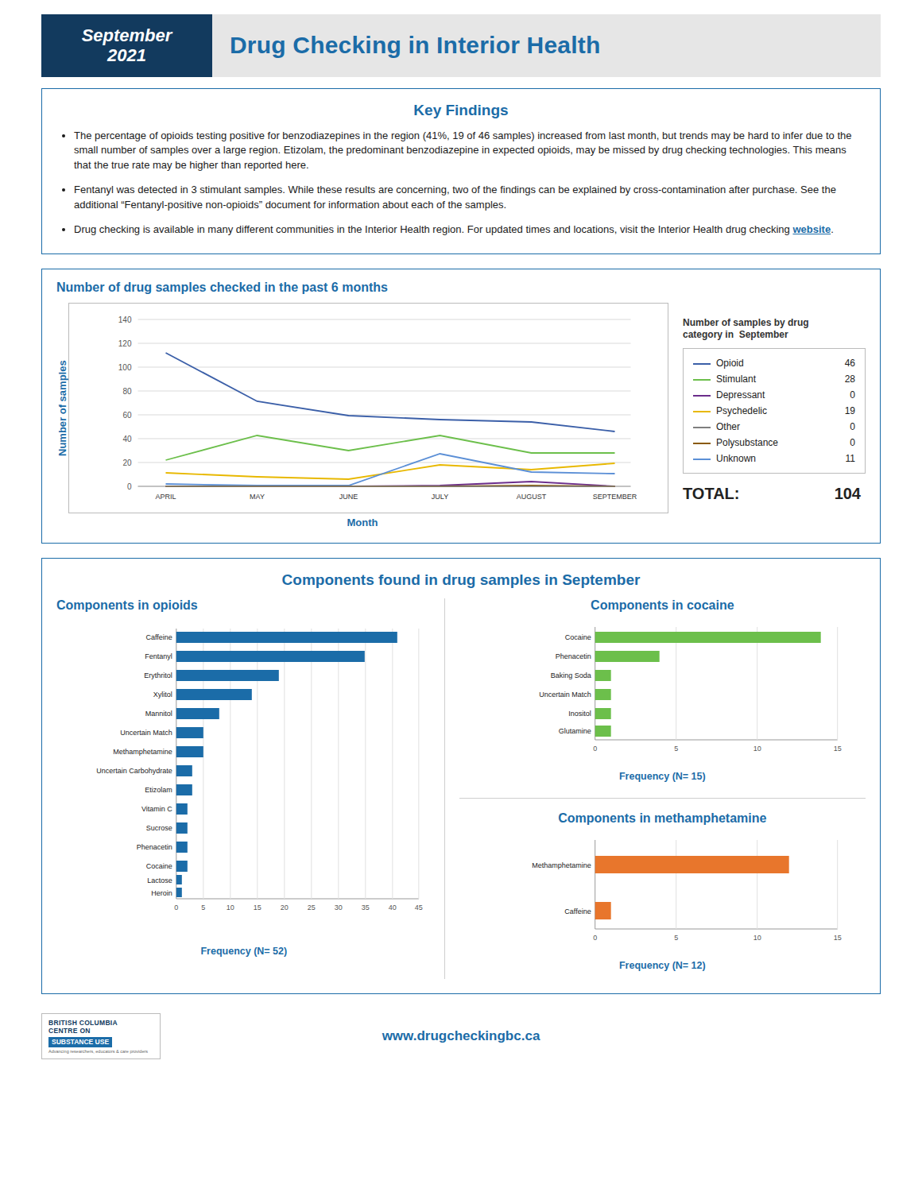September
2021
Drug Checking in Interior Health
Key Findings
The percentage of opioids testing positive for benzodiazepines in the region (41%, 19 of 46 samples) increased from last month, but trends may be hard to infer due to the small number of samples over a large region. Etizolam, the predominant benzodiazepine in expected opioids, may be missed by drug checking technologies. This means that the true rate may be higher than reported here.
Fentanyl was detected in 3 stimulant samples. While these results are concerning, two of the findings can be explained by cross-contamination after purchase. See the additional “Fentanyl-positive non-opioids” document for information about each of the samples.
Drug checking is available in many different communities in the Interior Health region. For updated times and locations, visit the Interior Health drug checking website.
Number of drug samples checked in the past 6 months
Number of samples
140 120 100 80 60 40 20 0 APRIL MAY JUNE JULY AUGUST SEPTEMBER
Month
Number of samples by drug
category in September
| Opioid | 46 |
| Stimulant | 28 |
| Depressant | 0 |
| Psychedelic | 19 |
| Other | 0 |
| Polysubstance | 0 |
| Unknown | 11 |
TOTAL: 104
Components found in drug samples in September
Components in opioids
0 5 10 15 20 25 30 35 40 45 Caffeine Fentanyl Erythritol Xylitol Mannitol Uncertain Match Methamphetamine Uncertain Carbohydrate Etizolam Vitamin C Sucrose Phenacetin Cocaine Lactose Heroin
Frequency (N= 52)
Components in cocaine
0 5 10 15 Cocaine Phenacetin Baking Soda Uncertain Match Inositol Glutamine
Frequency (N= 15)
Components in methamphetamine
0 5 10 15 Methamphetamine Caffeine
Frequency (N= 12)
BRITISH COLUMBIA
CENTRE ON
SUBSTANCE USE
Advancing researchers, educators & care providers
www.drugcheckingbc.ca